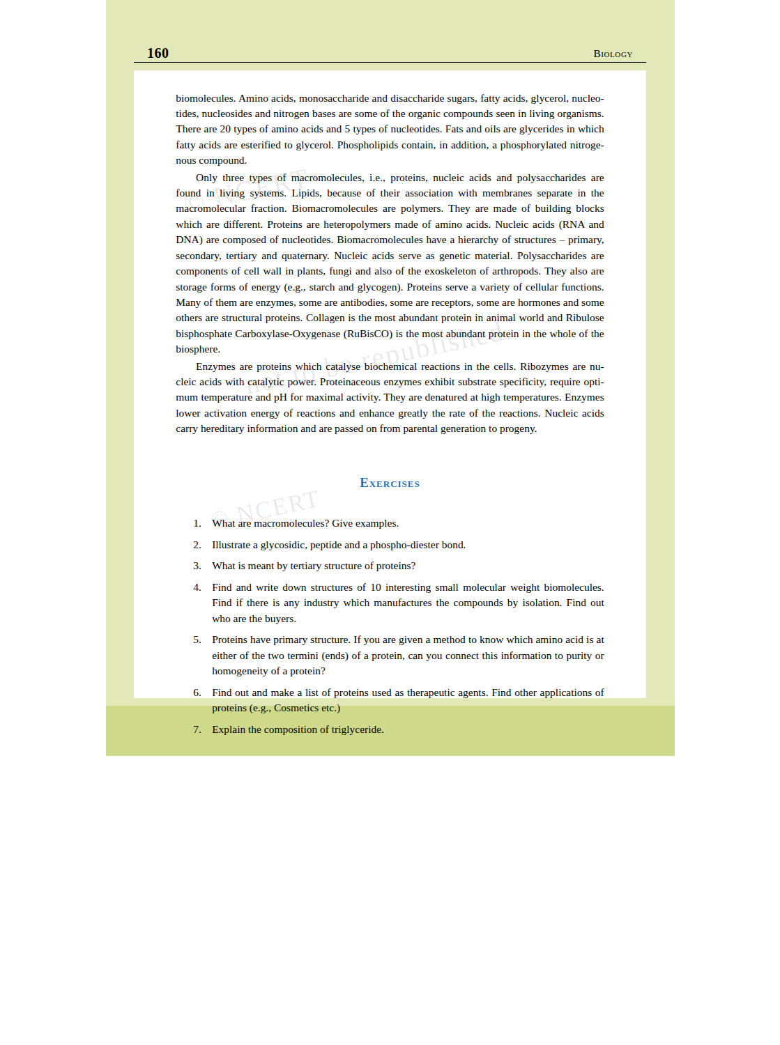160
Biology
© NCERT
not to be republished
© NCERT
biomolecules. Amino acids, monosaccharide and disaccharide sugars, fatty acids, glycerol, nucleotides, nucleosides and nitrogen bases are some of the organic compounds seen in living organisms. There are 20 types of amino acids and 5 types of nucleotides. Fats and oils are glycerides in which fatty acids are esterified to glycerol. Phospholipids contain, in addition, a phosphorylated nitrogenous compound.
Only three types of macromolecules, i.e., proteins, nucleic acids and polysaccharides are found in living systems. Lipids, because of their association with membranes separate in the macromolecular fraction. Biomacromolecules are polymers. They are made of building blocks which are different. Proteins are heteropolymers made of amino acids. Nucleic acids (RNA and DNA) are composed of nucleotides. Biomacromolecules have a hierarchy of structures – primary, secondary, tertiary and quaternary. Nucleic acids serve as genetic material. Polysaccharides are components of cell wall in plants, fungi and also of the exoskeleton of arthropods. They also are storage forms of energy (e.g., starch and glycogen). Proteins serve a variety of cellular functions. Many of them are enzymes, some are antibodies, some are receptors, some are hormones and some others are structural proteins. Collagen is the most abundant protein in animal world and Ribulose bisphosphate Carboxylase-Oxygenase (RuBisCO) is the most abundant protein in the whole of the biosphere.
Enzymes are proteins which catalyse biochemical reactions in the cells. Ribozymes are nucleic acids with catalytic power. Proteinaceous enzymes exhibit substrate specificity, require optimum temperature and pH for maximal activity. They are denatured at high temperatures. Enzymes lower activation energy of reactions and enhance greatly the rate of the reactions. Nucleic acids carry hereditary information and are passed on from parental generation to progeny.
Exercises
What are macromolecules? Give examples.
Illustrate a glycosidic, peptide and a phospho-diester bond.
What is meant by tertiary structure of proteins?
Find and write down structures of 10 interesting small molecular weight biomolecules. Find if there is any industry which manufactures the compounds by isolation. Find out who are the buyers.
Proteins have primary structure. If you are given a method to know which amino acid is at either of the two termini (ends) of a protein, can you connect this information to purity or homogeneity of a protein?
Find out and make a list of proteins used as therapeutic agents. Find other applications of proteins (e.g., Cosmetics etc.)
Explain the composition of triglyceride.